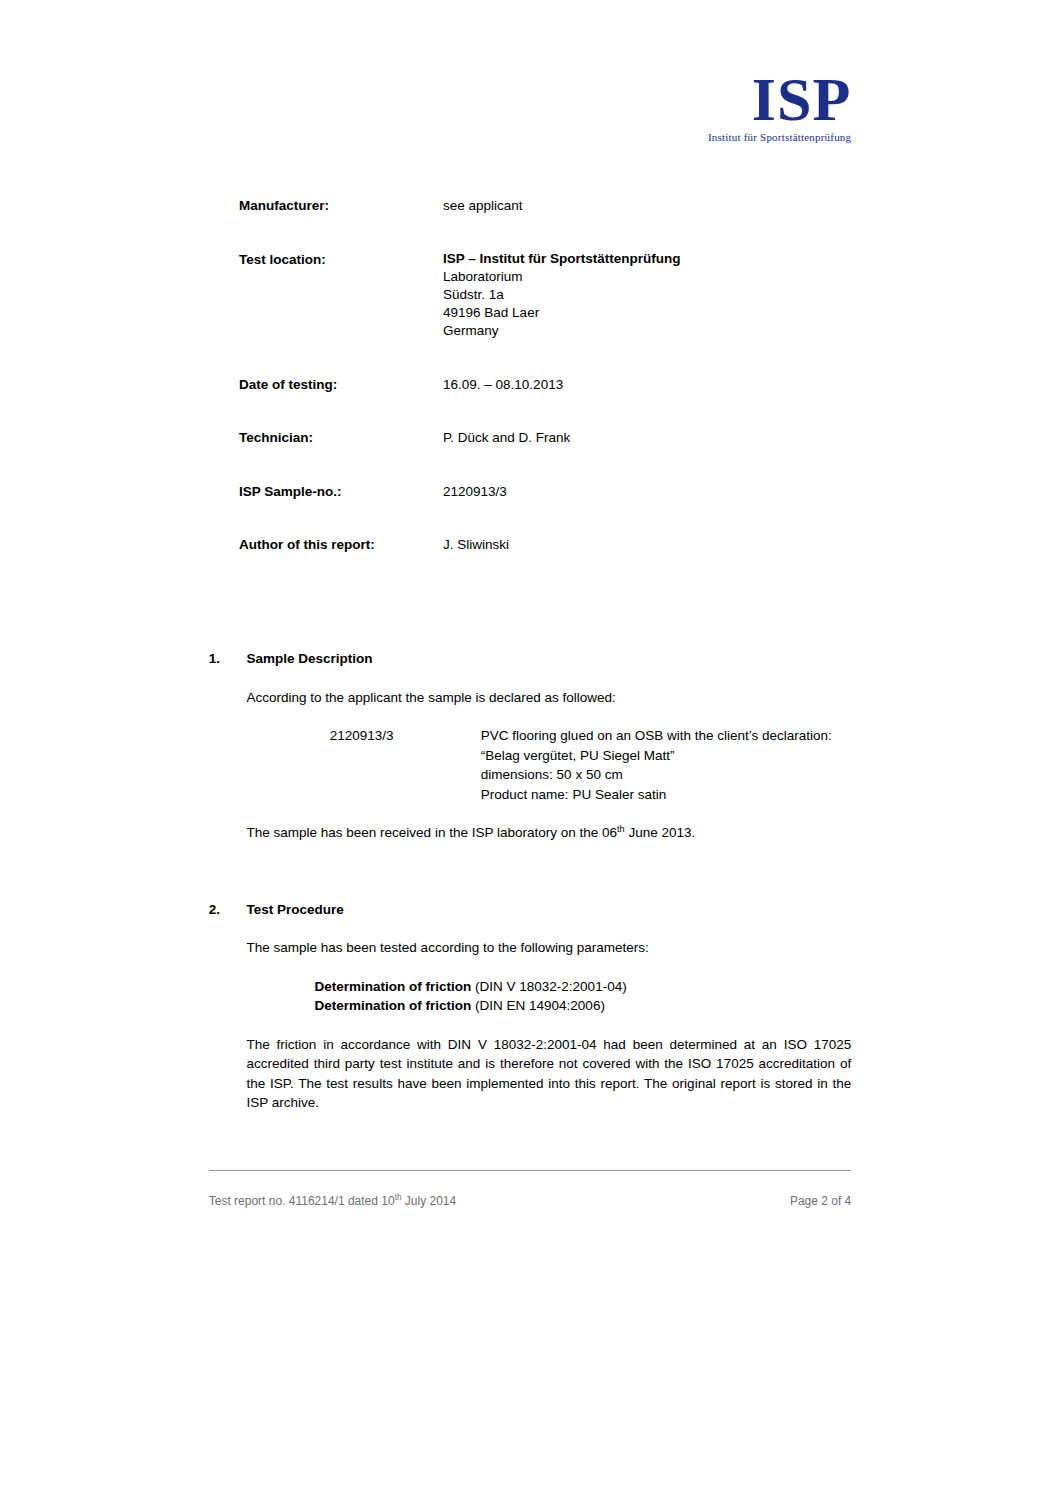ISP Institut für Sportstättenprüfung
| Manufacturer: | see applicant |
| Test location: | ISP – Institut für Sportstättenprüfung Laboratorium Südstr. 1a 49196 Bad Laer Germany |
| Date of testing: | 16.09. – 08.10.2013 |
| Technician: | P. Dück and D. Frank |
| ISP Sample-no.: | 2120913/3 |
| Author of this report: | J. Sliwinski |
1. Sample Description
According to the applicant the sample is declared as followed:
2120913/3
PVC flooring glued on an OSB with the client’s declaration:
“Belag vergütet, PU Siegel Matt”
dimensions: 50 x 50 cm
Product name: PU Sealer satin
The sample has been received in the ISP laboratory on the 06th June 2013.
2. Test Procedure
The sample has been tested according to the following parameters:
Determination of friction (DIN V 18032-2:2001-04)
Determination of friction (DIN EN 14904:2006)
The friction in accordance with DIN V 18032-2:2001-04 had been determined at an ISO 17025 accredited third party test institute and is therefore not covered with the ISO 17025 accreditation of the ISP. The test results have been implemented into this report. The original report is stored in the ISP archive.
Test report no. 4116214/1 dated 10th July 2014
Page 2 of 4